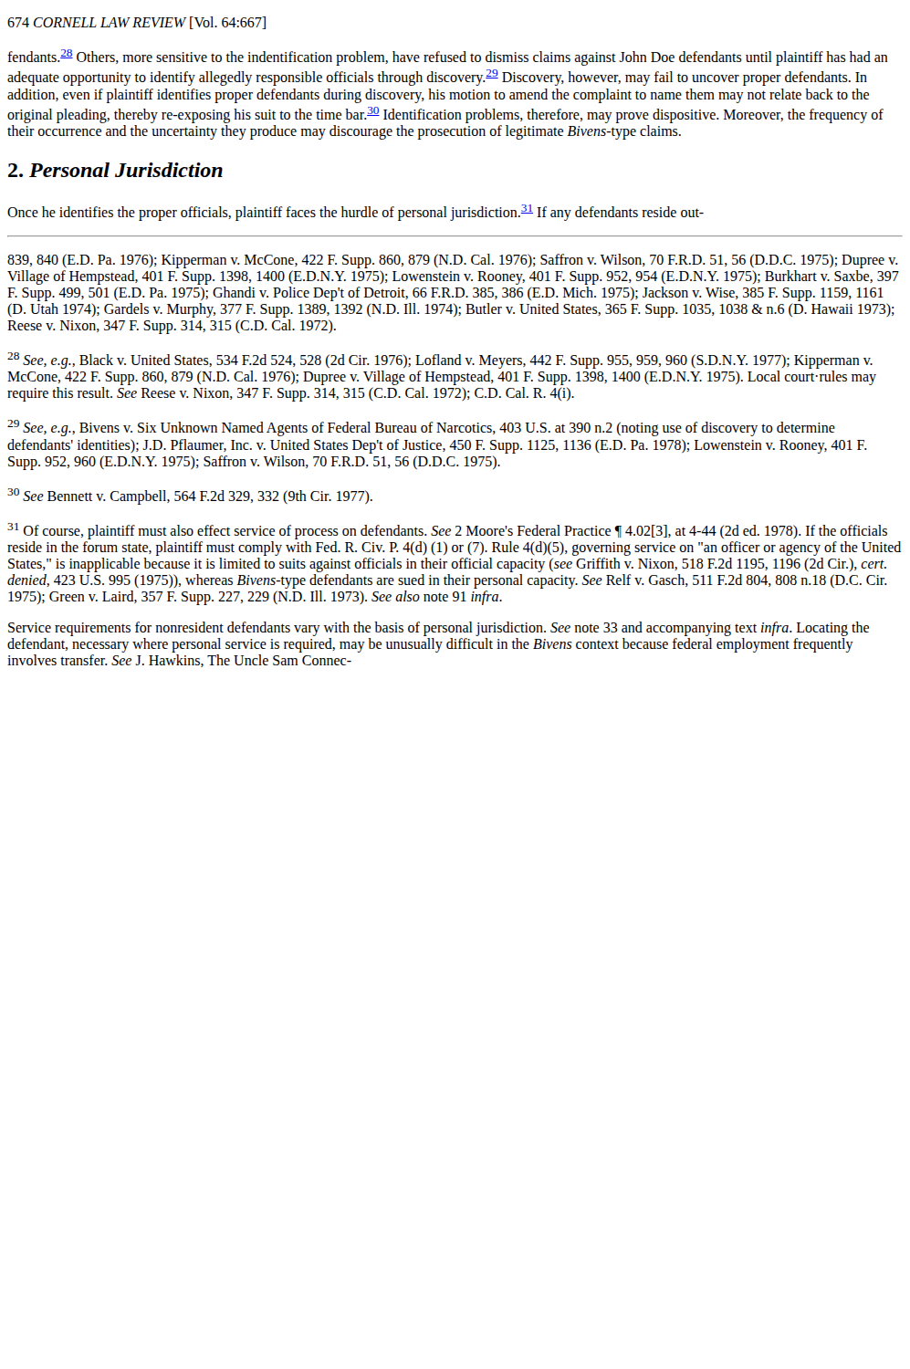674 CORNELL LAW REVIEW [Vol. 64:667]
fendants.28 Others, more sensitive to the indentification problem, have refused to dismiss claims against John Doe defendants until plaintiff has had an adequate opportunity to identify allegedly responsible officials through discovery.29 Discovery, however, may fail to uncover proper defendants. In addition, even if plaintiff identifies proper defendants during discovery, his motion to amend the complaint to name them may not relate back to the original pleading, thereby re-exposing his suit to the time bar.30 Identification problems, therefore, may prove dispositive. Moreover, the frequency of their occurrence and the uncertainty they produce may discourage the prosecution of legitimate Bivens-type claims.
2. Personal Jurisdiction
Once he identifies the proper officials, plaintiff faces the hurdle of personal jurisdiction.31 If any defendants reside out-
839, 840 (E.D. Pa. 1976); Kipperman v. McCone, 422 F. Supp. 860, 879 (N.D. Cal. 1976); Saffron v. Wilson, 70 F.R.D. 51, 56 (D.D.C. 1975); Dupree v. Village of Hempstead, 401 F. Supp. 1398, 1400 (E.D.N.Y. 1975); Lowenstein v. Rooney, 401 F. Supp. 952, 954 (E.D.N.Y. 1975); Burkhart v. Saxbe, 397 F. Supp. 499, 501 (E.D. Pa. 1975); Ghandi v. Police Dep't of Detroit, 66 F.R.D. 385, 386 (E.D. Mich. 1975); Jackson v. Wise, 385 F. Supp. 1159, 1161 (D. Utah 1974); Gardels v. Murphy, 377 F. Supp. 1389, 1392 (N.D. Ill. 1974); Butler v. United States, 365 F. Supp. 1035, 1038 & n.6 (D. Hawaii 1973); Reese v. Nixon, 347 F. Supp. 314, 315 (C.D. Cal. 1972).
28 See, e.g., Black v. United States, 534 F.2d 524, 528 (2d Cir. 1976); Lofland v. Meyers, 442 F. Supp. 955, 959, 960 (S.D.N.Y. 1977); Kipperman v. McCone, 422 F. Supp. 860, 879 (N.D. Cal. 1976); Dupree v. Village of Hempstead, 401 F. Supp. 1398, 1400 (E.D.N.Y. 1975). Local court·rules may require this result. See Reese v. Nixon, 347 F. Supp. 314, 315 (C.D. Cal. 1972); C.D. Cal. R. 4(i).
29 See, e.g., Bivens v. Six Unknown Named Agents of Federal Bureau of Narcotics, 403 U.S. at 390 n.2 (noting use of discovery to determine defendants' identities); J.D. Pflaumer, Inc. v. United States Dep't of Justice, 450 F. Supp. 1125, 1136 (E.D. Pa. 1978); Lowenstein v. Rooney, 401 F. Supp. 952, 960 (E.D.N.Y. 1975); Saffron v. Wilson, 70 F.R.D. 51, 56 (D.D.C. 1975).
30 See Bennett v. Campbell, 564 F.2d 329, 332 (9th Cir. 1977).
31 Of course, plaintiff must also effect service of process on defendants. See 2 Moore's Federal Practice ¶ 4.02[3], at 4-44 (2d ed. 1978). If the officials reside in the forum state, plaintiff must comply with Fed. R. Civ. P. 4(d) (1) or (7). Rule 4(d)(5), governing service on "an officer or agency of the United States," is inapplicable because it is limited to suits against officials in their official capacity (see Griffith v. Nixon, 518 F.2d 1195, 1196 (2d Cir.), cert. denied, 423 U.S. 995 (1975)), whereas Bivens-type defendants are sued in their personal capacity. See Relf v. Gasch, 511 F.2d 804, 808 n.18 (D.C. Cir. 1975); Green v. Laird, 357 F. Supp. 227, 229 (N.D. Ill. 1973). See also note 91 infra.
Service requirements for nonresident defendants vary with the basis of personal jurisdiction. See note 33 and accompanying text infra. Locating the defendant, necessary where personal service is required, may be unusually difficult in the Bivens context because federal employment frequently involves transfer. See J. Hawkins, The Uncle Sam Connec-